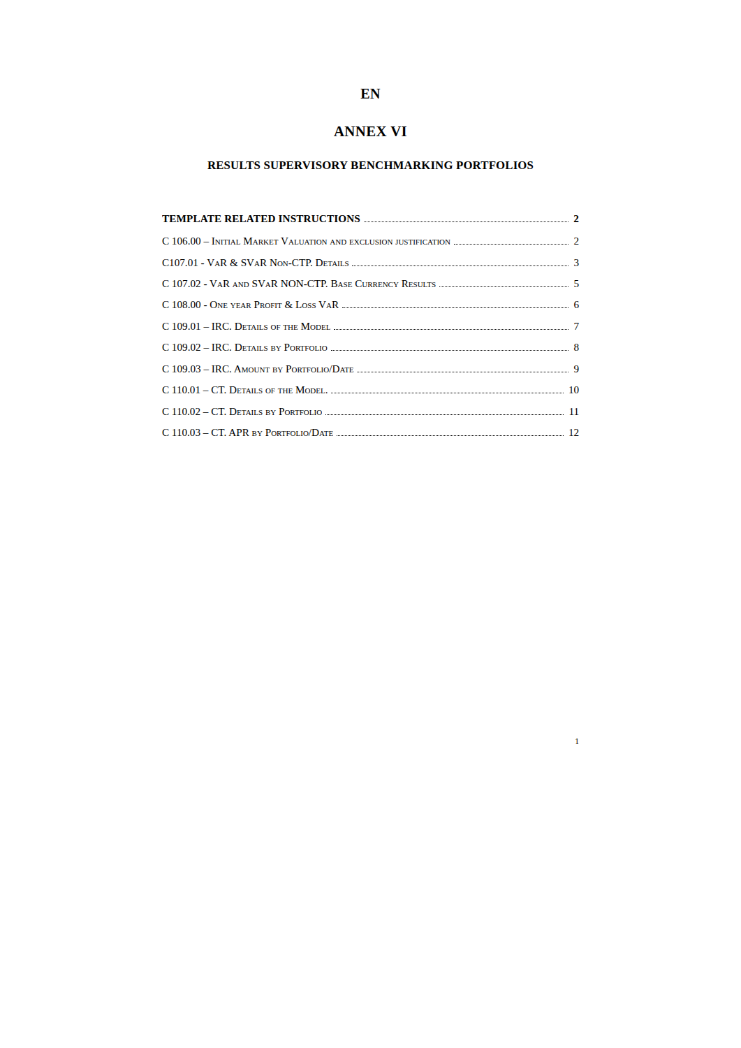EN
ANNEX VI
RESULTS SUPERVISORY BENCHMARKING PORTFOLIOS
TEMPLATE RELATED INSTRUCTIONS 2
C 106.00 – Initial Market Valuation and exclusion justification 2
C107.01 - VaR & SVaR Non-CTP. Details 3
C 107.02 - VaR and SVaR NON-CTP. Base Currency Results 5
C 108.00 - One year Profit & Loss VaR 6
C 109.01 – IRC. Details of the Model 7
C 109.02 – IRC. Details by Portfolio 8
C 109.03 – IRC. Amount by Portfolio/Date 9
C 110.01 – CT. Details of the Model. 10
C 110.02 – CT. Details by Portfolio 11
C 110.03 – CT. APR by Portfolio/Date 12
1